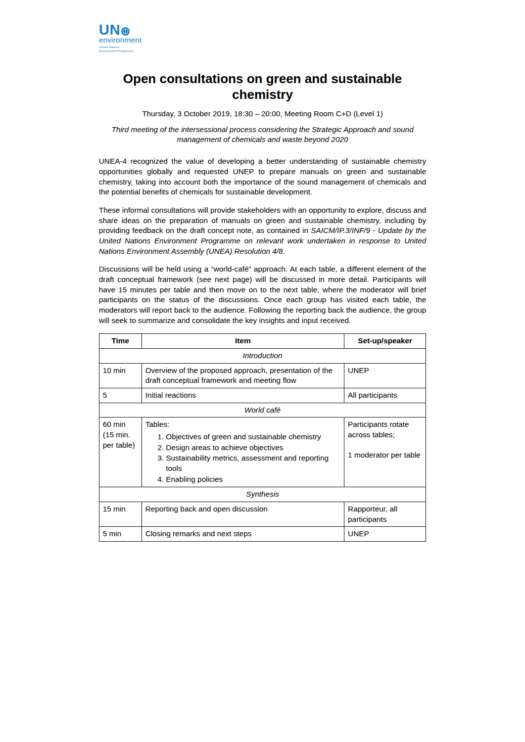UN
environment
United Nations
Environment Programme
Open consultations on green and sustainable chemistry
Thursday, 3 October 2019, 18:30 – 20:00, Meeting Room C+D (Level 1)
Third meeting of the intersessional process considering the Strategic Approach and sound management of chemicals and waste beyond 2020
UNEA-4 recognized the value of developing a better understanding of sustainable chemistry opportunities globally and requested UNEP to prepare manuals on green and sustainable chemistry, taking into account both the importance of the sound management of chemicals and the potential benefits of chemicals for sustainable development.
These informal consultations will provide stakeholders with an opportunity to explore, discuss and share ideas on the preparation of manuals on green and sustainable chemistry, including by providing feedback on the draft concept note, as contained in SAICM/IP.3/INF/9 - Update by the United Nations Environment Programme on relevant work undertaken in response to United Nations Environment Assembly (UNEA) Resolution 4/8.
Discussions will be held using a “world-café” approach. At each table, a different element of the draft conceptual framework (see next page) will be discussed in more detail. Participants will have 15 minutes per table and then move on to the next table, where the moderator will brief participants on the status of the discussions. Once each group has visited each table, the moderators will report back to the audience. Following the reporting back the audience, the group will seek to summarize and consolidate the key insights and input received.
| Time | Item | Set-up/speaker |
| --- | --- | --- |
| Introduction |
| 10 min | Overview of the proposed approach, presentation of the draft conceptual framework and meeting flow | UNEP |
| 5 | Initial reactions | All participants |
| World café |
| 60 min (15 min. per table) | Tables: Objectives of green and sustainable chemistry Design areas to achieve objectives Sustainability metrics, assessment and reporting tools Enabling policies | Participants rotate across tables; 1 moderator per table |
| Synthesis |
| 15 min | Reporting back and open discussion | Rapporteur, all participants |
| 5 min | Closing remarks and next steps | UNEP |